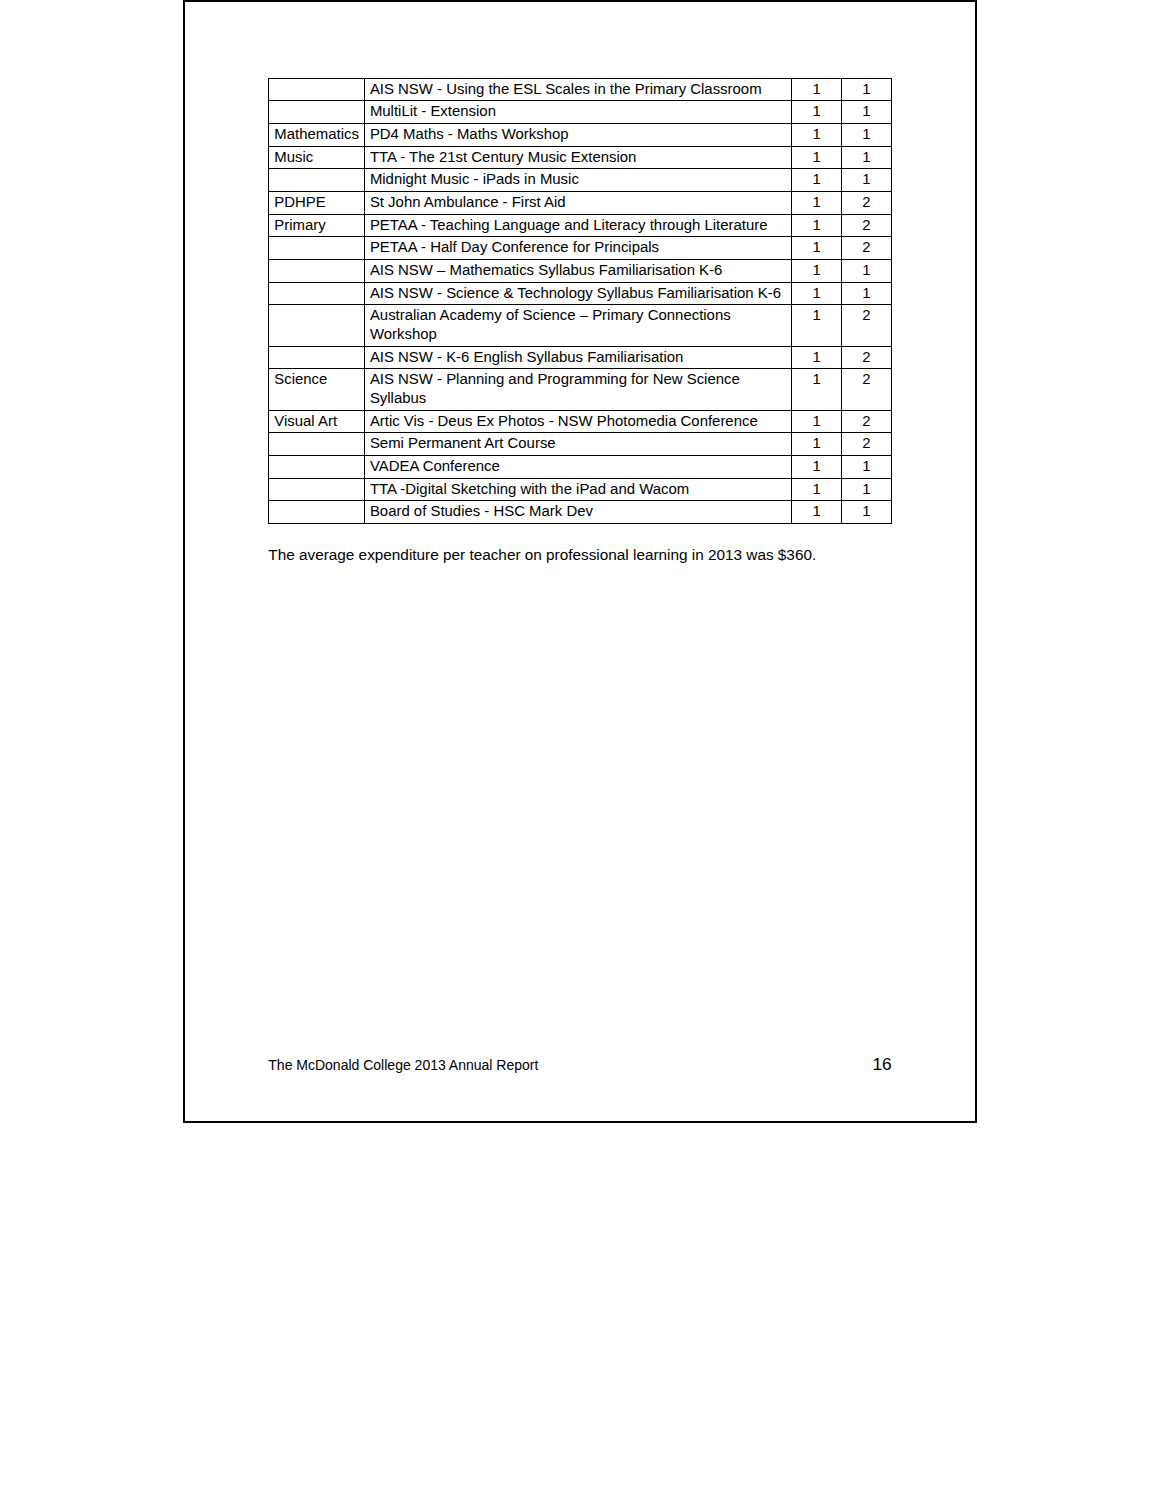| | AIS NSW - Using the ESL Scales in the Primary Classroom | 1 | 1 |
| | MultiLit - Extension | 1 | 1 |
| Mathematics | PD4 Maths - Maths Workshop | 1 | 1 |
| Music | TTA - The 21st Century Music Extension | 1 | 1 |
| | Midnight Music - iPads in Music | 1 | 1 |
| PDHPE | St John Ambulance - First Aid | 1 | 2 |
| Primary | PETAA - Teaching Language and Literacy through Literature | 1 | 2 |
| | PETAA - Half Day Conference for Principals | 1 | 2 |
| | AIS NSW – Mathematics Syllabus Familiarisation K-6 | 1 | 1 |
| | AIS NSW - Science & Technology Syllabus Familiarisation K-6 | 1 | 1 |
| | Australian Academy of Science – Primary Connections Workshop | 1 | 2 |
| | AIS NSW - K-6 English Syllabus Familiarisation | 1 | 2 |
| Science | AIS NSW - Planning and Programming for New Science Syllabus | 1 | 2 |
| Visual Art | Artic Vis - Deus Ex Photos - NSW Photomedia Conference | 1 | 2 |
| | Semi Permanent Art Course | 1 | 2 |
| | VADEA Conference | 1 | 1 |
| | TTA -Digital Sketching with the iPad and Wacom | 1 | 1 |
| | Board of Studies - HSC Mark Dev | 1 | 1 |
The average expenditure per teacher on professional learning in 2013 was $360.
The McDonald College 2013 Annual Report 16